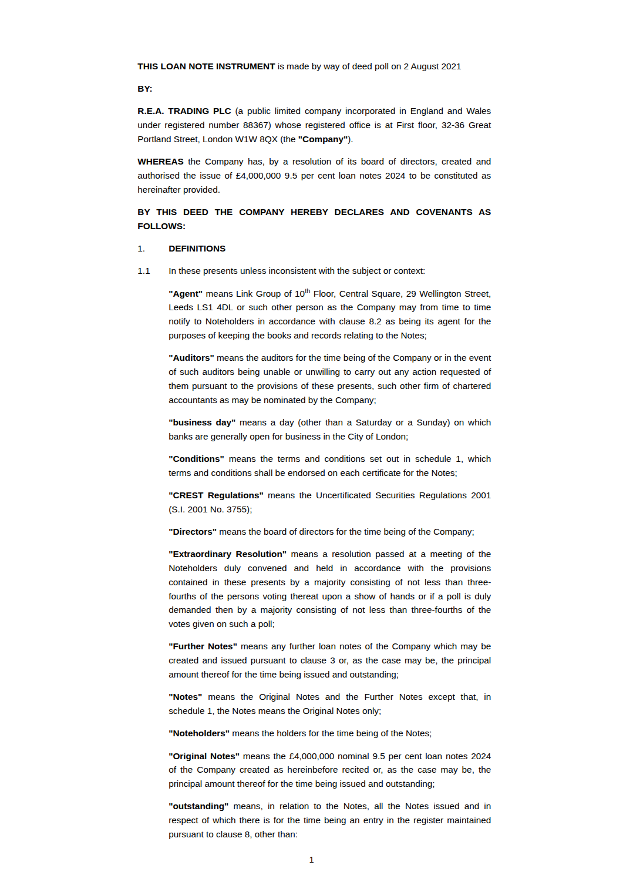THIS LOAN NOTE INSTRUMENT is made by way of deed poll on 2 August 2021
BY:
R.E.A. TRADING PLC (a public limited company incorporated in England and Wales under registered number 88367) whose registered office is at First floor, 32-36 Great Portland Street, London W1W 8QX (the "Company").
WHEREAS the Company has, by a resolution of its board of directors, created and authorised the issue of £4,000,000 9.5 per cent loan notes 2024 to be constituted as hereinafter provided.
BY THIS DEED THE COMPANY HEREBY DECLARES AND COVENANTS AS FOLLOWS:
1.
DEFINITIONS
1.1
In these presents unless inconsistent with the subject or context:
"Agent" means Link Group of 10th Floor, Central Square, 29 Wellington Street, Leeds LS1 4DL or such other person as the Company may from time to time notify to Noteholders in accordance with clause 8.2 as being its agent for the purposes of keeping the books and records relating to the Notes;
"Auditors" means the auditors for the time being of the Company or in the event of such auditors being unable or unwilling to carry out any action requested of them pursuant to the provisions of these presents, such other firm of chartered accountants as may be nominated by the Company;
"business day" means a day (other than a Saturday or a Sunday) on which banks are generally open for business in the City of London;
"Conditions" means the terms and conditions set out in schedule 1, which terms and conditions shall be endorsed on each certificate for the Notes;
"CREST Regulations" means the Uncertificated Securities Regulations 2001 (S.I. 2001 No. 3755);
"Directors" means the board of directors for the time being of the Company;
"Extraordinary Resolution" means a resolution passed at a meeting of the Noteholders duly convened and held in accordance with the provisions contained in these presents by a majority consisting of not less than three-fourths of the persons voting thereat upon a show of hands or if a poll is duly demanded then by a majority consisting of not less than three-fourths of the votes given on such a poll;
"Further Notes" means any further loan notes of the Company which may be created and issued pursuant to clause 3 or, as the case may be, the principal amount thereof for the time being issued and outstanding;
"Notes" means the Original Notes and the Further Notes except that, in schedule 1, the Notes means the Original Notes only;
"Noteholders" means the holders for the time being of the Notes;
"Original Notes" means the £4,000,000 nominal 9.5 per cent loan notes 2024 of the Company created as hereinbefore recited or, as the case may be, the principal amount thereof for the time being issued and outstanding;
"outstanding" means, in relation to the Notes, all the Notes issued and in respect of which there is for the time being an entry in the register maintained pursuant to clause 8, other than:
1